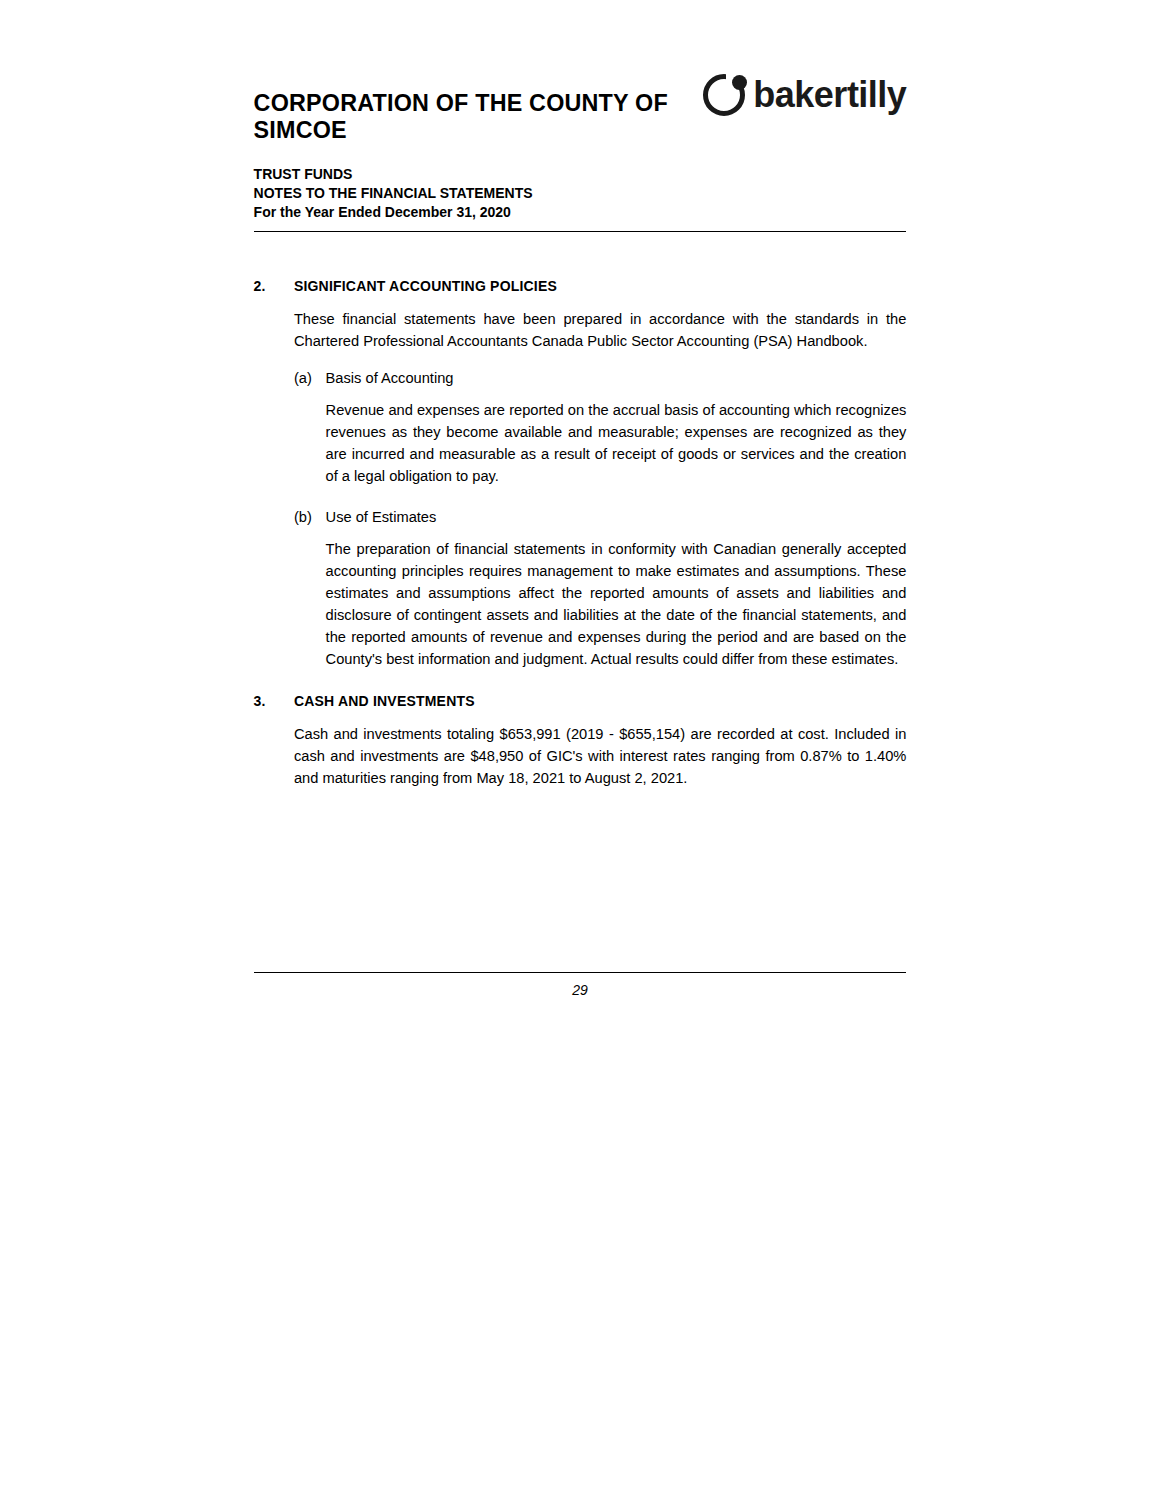CORPORATION OF THE COUNTY OF SIMCOE
bakertilly
TRUST FUNDS
NOTES TO THE FINANCIAL STATEMENTS
For the Year Ended December 31, 2020
2.
SIGNIFICANT ACCOUNTING POLICIES
These financial statements have been prepared in accordance with the standards in the Chartered Professional Accountants Canada Public Sector Accounting (PSA) Handbook.
(a)
Basis of Accounting
Revenue and expenses are reported on the accrual basis of accounting which recognizes revenues as they become available and measurable; expenses are recognized as they are incurred and measurable as a result of receipt of goods or services and the creation of a legal obligation to pay.
(b)
Use of Estimates
The preparation of financial statements in conformity with Canadian generally accepted accounting principles requires management to make estimates and assumptions. These estimates and assumptions affect the reported amounts of assets and liabilities and disclosure of contingent assets and liabilities at the date of the financial statements, and the reported amounts of revenue and expenses during the period and are based on the County's best information and judgment. Actual results could differ from these estimates.
3.
CASH AND INVESTMENTS
Cash and investments totaling $653,991 (2019 - $655,154) are recorded at cost. Included in cash and investments are $48,950 of GIC's with interest rates ranging from 0.87% to 1.40% and maturities ranging from May 18, 2021 to August 2, 2021.
29